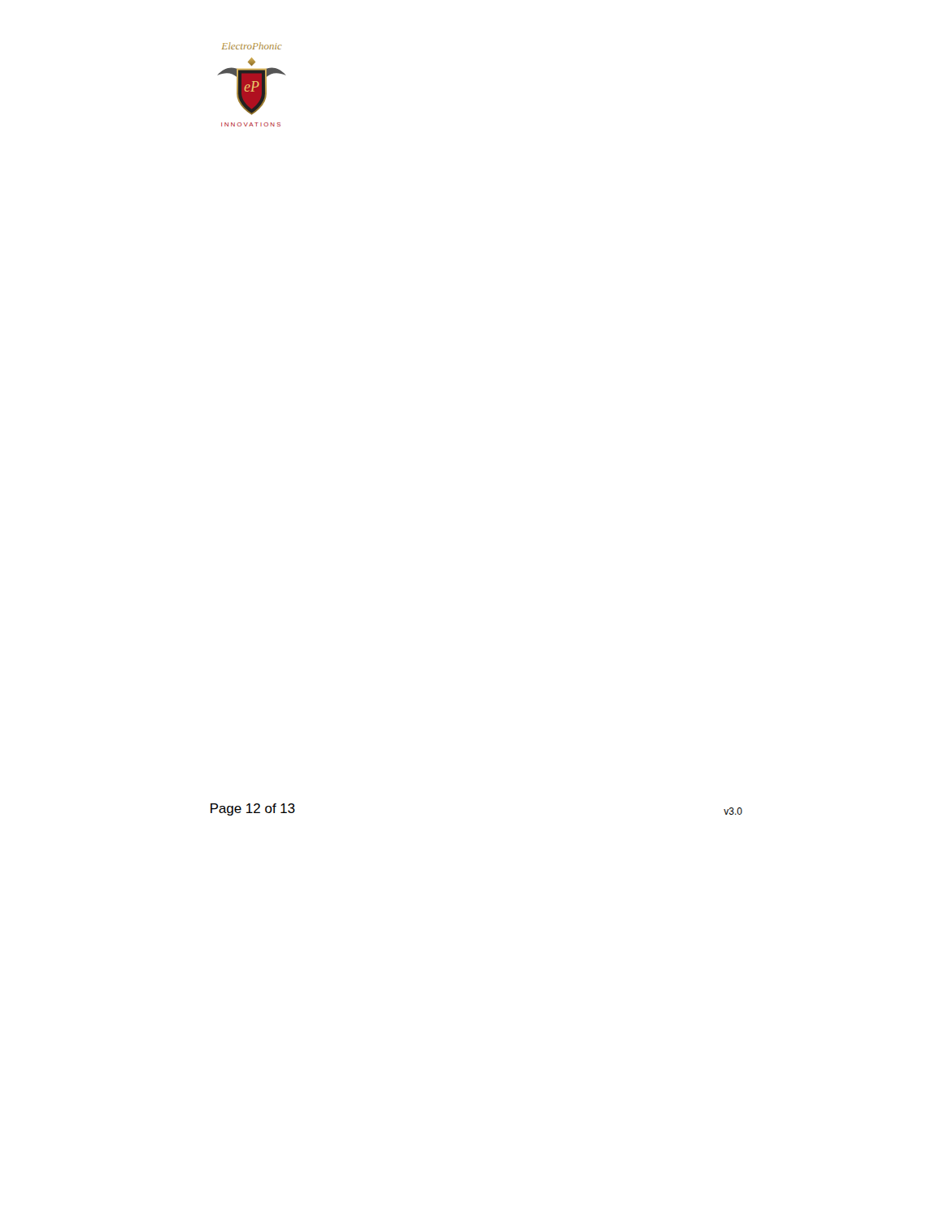Page 12 of 13 v3.0